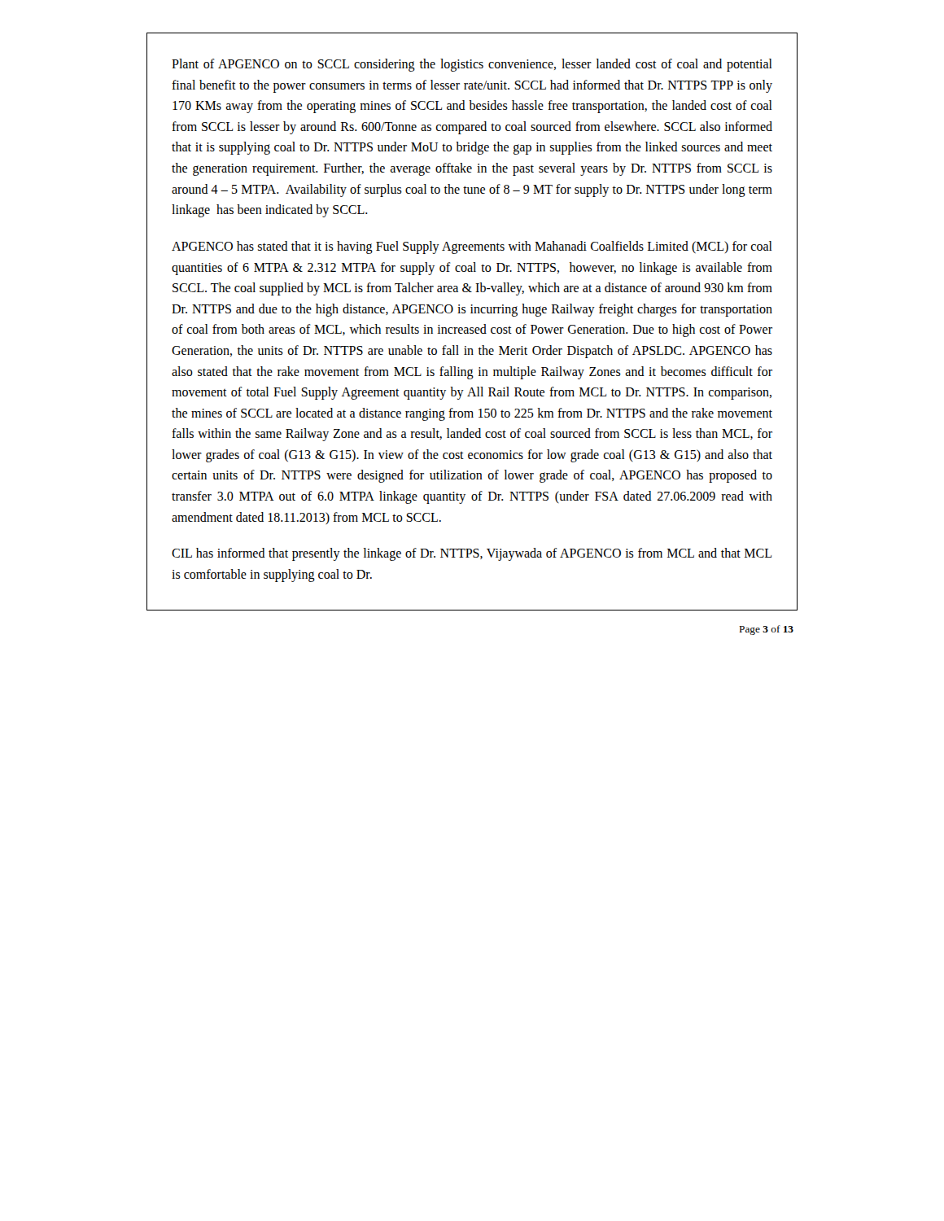Plant of APGENCO on to SCCL considering the logistics convenience, lesser landed cost of coal and potential final benefit to the power consumers in terms of lesser rate/unit. SCCL had informed that Dr. NTTPS TPP is only 170 KMs away from the operating mines of SCCL and besides hassle free transportation, the landed cost of coal from SCCL is lesser by around Rs. 600/Tonne as compared to coal sourced from elsewhere. SCCL also informed that it is supplying coal to Dr. NTTPS under MoU to bridge the gap in supplies from the linked sources and meet the generation requirement. Further, the average offtake in the past several years by Dr. NTTPS from SCCL is around 4 – 5 MTPA. Availability of surplus coal to the tune of 8 – 9 MT for supply to Dr. NTTPS under long term linkage has been indicated by SCCL.
APGENCO has stated that it is having Fuel Supply Agreements with Mahanadi Coalfields Limited (MCL) for coal quantities of 6 MTPA & 2.312 MTPA for supply of coal to Dr. NTTPS, however, no linkage is available from SCCL. The coal supplied by MCL is from Talcher area & Ib-valley, which are at a distance of around 930 km from Dr. NTTPS and due to the high distance, APGENCO is incurring huge Railway freight charges for transportation of coal from both areas of MCL, which results in increased cost of Power Generation. Due to high cost of Power Generation, the units of Dr. NTTPS are unable to fall in the Merit Order Dispatch of APSLDC. APGENCO has also stated that the rake movement from MCL is falling in multiple Railway Zones and it becomes difficult for movement of total Fuel Supply Agreement quantity by All Rail Route from MCL to Dr. NTTPS. In comparison, the mines of SCCL are located at a distance ranging from 150 to 225 km from Dr. NTTPS and the rake movement falls within the same Railway Zone and as a result, landed cost of coal sourced from SCCL is less than MCL, for lower grades of coal (G13 & G15). In view of the cost economics for low grade coal (G13 & G15) and also that certain units of Dr. NTTPS were designed for utilization of lower grade of coal, APGENCO has proposed to transfer 3.0 MTPA out of 6.0 MTPA linkage quantity of Dr. NTTPS (under FSA dated 27.06.2009 read with amendment dated 18.11.2013) from MCL to SCCL.
CIL has informed that presently the linkage of Dr. NTTPS, Vijaywada of APGENCO is from MCL and that MCL is comfortable in supplying coal to Dr.
Page 3 of 13